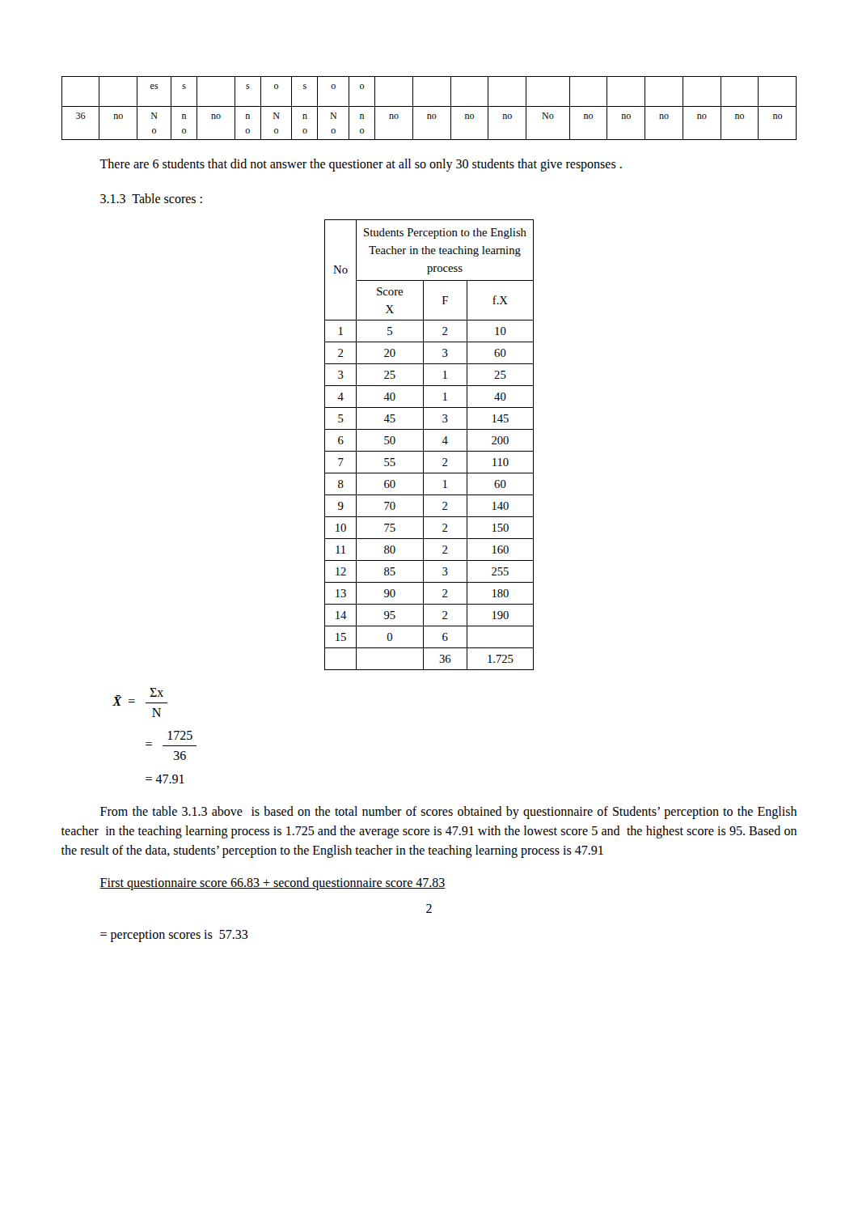| | | es | s | | s | o | s | o | o | | | | | | | | | | | |
| 36 | no | N o | n o | no | n o | N o | n o | N o | n o | no | no | no | no | No | no | no | no | no | no | no |
There are 6 students that did not answer the questioner at all so only 30 students that give responses .
3.1.3 Table scores :
| No | Students Perception to the English Teacher in the teaching learning process |
| --- | --- |
| Score X | F | f.X |
| 1 | 5 | 2 | 10 |
| 2 | 20 | 3 | 60 |
| 3 | 25 | 1 | 25 |
| 4 | 40 | 1 | 40 |
| 5 | 45 | 3 | 145 |
| 6 | 50 | 4 | 200 |
| 7 | 55 | 2 | 110 |
| 8 | 60 | 1 | 60 |
| 9 | 70 | 2 | 140 |
| 10 | 75 | 2 | 150 |
| 11 | 80 | 2 | 160 |
| 12 | 85 | 3 | 255 |
| 13 | 90 | 2 | 180 |
| 14 | 95 | 2 | 190 |
| 15 | 0 | 6 | |
| | | 36 | 1.725 |
X̄ = Σx N
= 172536
= 47.91
From the table 3.1.3 above is based on the total number of scores obtained by questionnaire of Students’ perception to the English teacher in the teaching learning process is 1.725 and the average score is 47.91 with the lowest score 5 and the highest score is 95. Based on the result of the data, students’ perception to the English teacher in the teaching learning process is 47.91
First questionnaire score 66.83 + second questionnaire score 47.83
2
= perception scores is 57.33